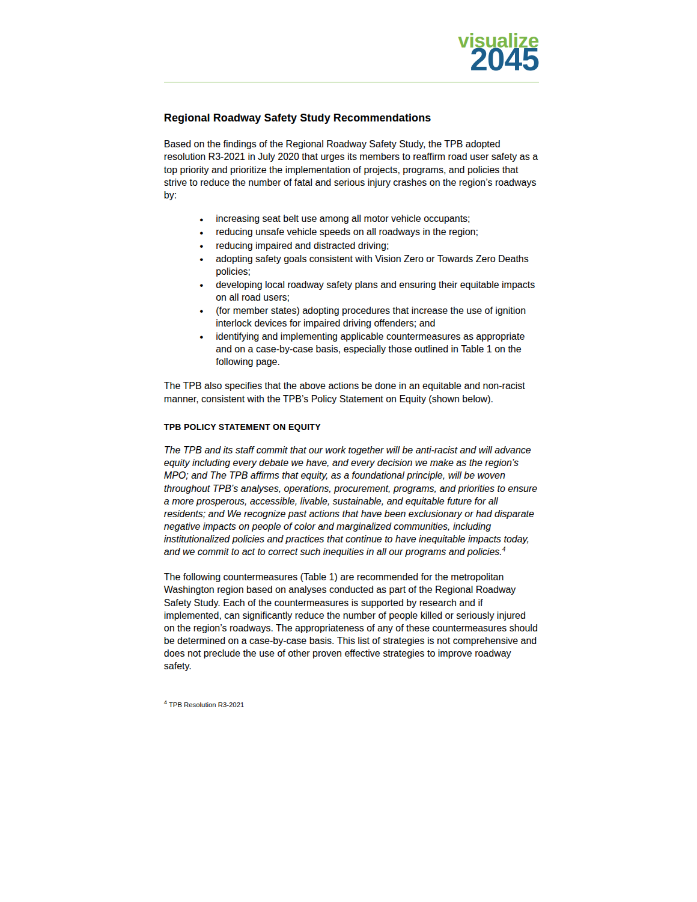visualize 2045
Regional Roadway Safety Study Recommendations
Based on the findings of the Regional Roadway Safety Study, the TPB adopted resolution R3-2021 in July 2020 that urges its members to reaffirm road user safety as a top priority and prioritize the implementation of projects, programs, and policies that strive to reduce the number of fatal and serious injury crashes on the region’s roadways by:
increasing seat belt use among all motor vehicle occupants;
reducing unsafe vehicle speeds on all roadways in the region;
reducing impaired and distracted driving;
adopting safety goals consistent with Vision Zero or Towards Zero Deaths policies;
developing local roadway safety plans and ensuring their equitable impacts on all road users;
(for member states) adopting procedures that increase the use of ignition interlock devices for impaired driving offenders; and
identifying and implementing applicable countermeasures as appropriate and on a case-by-case basis, especially those outlined in Table 1 on the following page.
The TPB also specifies that the above actions be done in an equitable and non-racist manner, consistent with the TPB’s Policy Statement on Equity (shown below).
TPB POLICY STATEMENT ON EQUITY
The TPB and its staff commit that our work together will be anti-racist and will advance equity including every debate we have, and every decision we make as the region’s MPO; and The TPB affirms that equity, as a foundational principle, will be woven throughout TPB’s analyses, operations, procurement, programs, and priorities to ensure a more prosperous, accessible, livable, sustainable, and equitable future for all residents; and We recognize past actions that have been exclusionary or had disparate negative impacts on people of color and marginalized communities, including institutionalized policies and practices that continue to have inequitable impacts today, and we commit to act to correct such inequities in all our programs and policies.4
The following countermeasures (Table 1) are recommended for the metropolitan Washington region based on analyses conducted as part of the Regional Roadway Safety Study. Each of the countermeasures is supported by research and if implemented, can significantly reduce the number of people killed or seriously injured on the region’s roadways. The appropriateness of any of these countermeasures should be determined on a case-by-case basis. This list of strategies is not comprehensive and does not preclude the use of other proven effective strategies to improve roadway safety.
4 TPB Resolution R3-2021